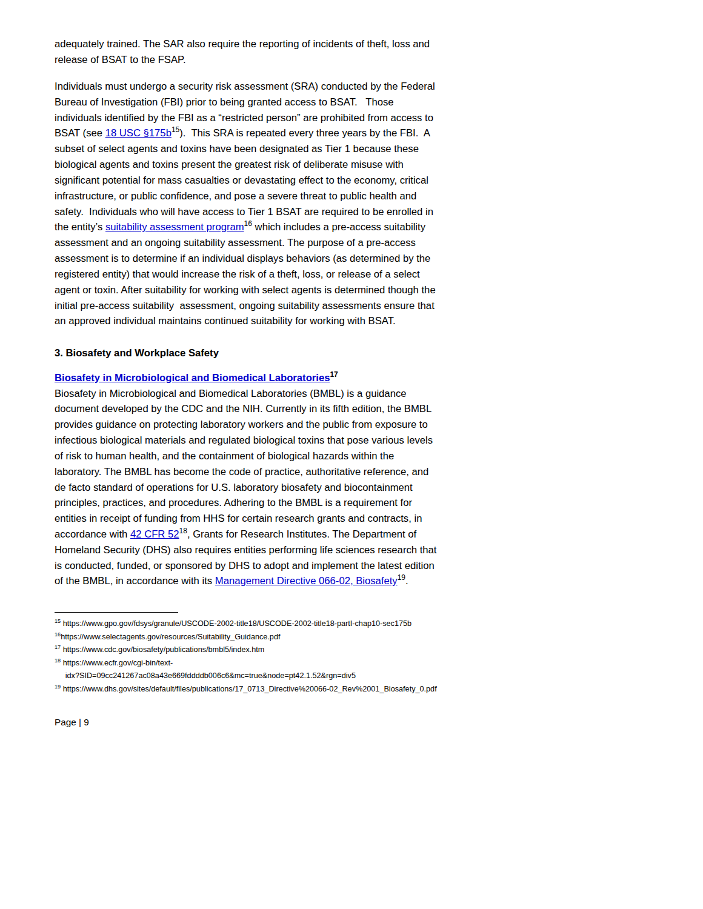adequately trained. The SAR also require the reporting of incidents of theft, loss and release of BSAT to the FSAP.
Individuals must undergo a security risk assessment (SRA) conducted by the Federal Bureau of Investigation (FBI) prior to being granted access to BSAT. Those individuals identified by the FBI as a “restricted person” are prohibited from access to BSAT (see 18 USC §175b15). This SRA is repeated every three years by the FBI. A subset of select agents and toxins have been designated as Tier 1 because these biological agents and toxins present the greatest risk of deliberate misuse with significant potential for mass casualties or devastating effect to the economy, critical infrastructure, or public confidence, and pose a severe threat to public health and safety. Individuals who will have access to Tier 1 BSAT are required to be enrolled in the entity’s suitability assessment program16 which includes a pre-access suitability assessment and an ongoing suitability assessment. The purpose of a pre-access assessment is to determine if an individual displays behaviors (as determined by the registered entity) that would increase the risk of a theft, loss, or release of a select agent or toxin. After suitability for working with select agents is determined though the initial pre-access suitability assessment, ongoing suitability assessments ensure that an approved individual maintains continued suitability for working with BSAT.
3. Biosafety and Workplace Safety
Biosafety in Microbiological and Biomedical Laboratories17
Biosafety in Microbiological and Biomedical Laboratories (BMBL) is a guidance document developed by the CDC and the NIH. Currently in its fifth edition, the BMBL provides guidance on protecting laboratory workers and the public from exposure to infectious biological materials and regulated biological toxins that pose various levels of risk to human health, and the containment of biological hazards within the laboratory. The BMBL has become the code of practice, authoritative reference, and de facto standard of operations for U.S. laboratory biosafety and biocontainment principles, practices, and procedures. Adhering to the BMBL is a requirement for entities in receipt of funding from HHS for certain research grants and contracts, in accordance with 42 CFR 5218, Grants for Research Institutes. The Department of Homeland Security (DHS) also requires entities performing life sciences research that is conducted, funded, or sponsored by DHS to adopt and implement the latest edition of the BMBL, in accordance with its Management Directive 066-02, Biosafety19.
15 https://www.gpo.gov/fdsys/granule/USCODE-2002-title18/USCODE-2002-title18-partI-chap10-sec175b
16https://www.selectagents.gov/resources/Suitability_Guidance.pdf
17 https://www.cdc.gov/biosafety/publications/bmbl5/index.htm
18 https://www.ecfr.gov/cgi-bin/text-
idx?SID=09cc241267ac08a43e669fddddb006c6&mc=true&node=pt42.1.52&rgn=div5
19 https://www.dhs.gov/sites/default/files/publications/17_0713_Directive%20066-02_Rev%2001_Biosafety_0.pdf
Page | 9